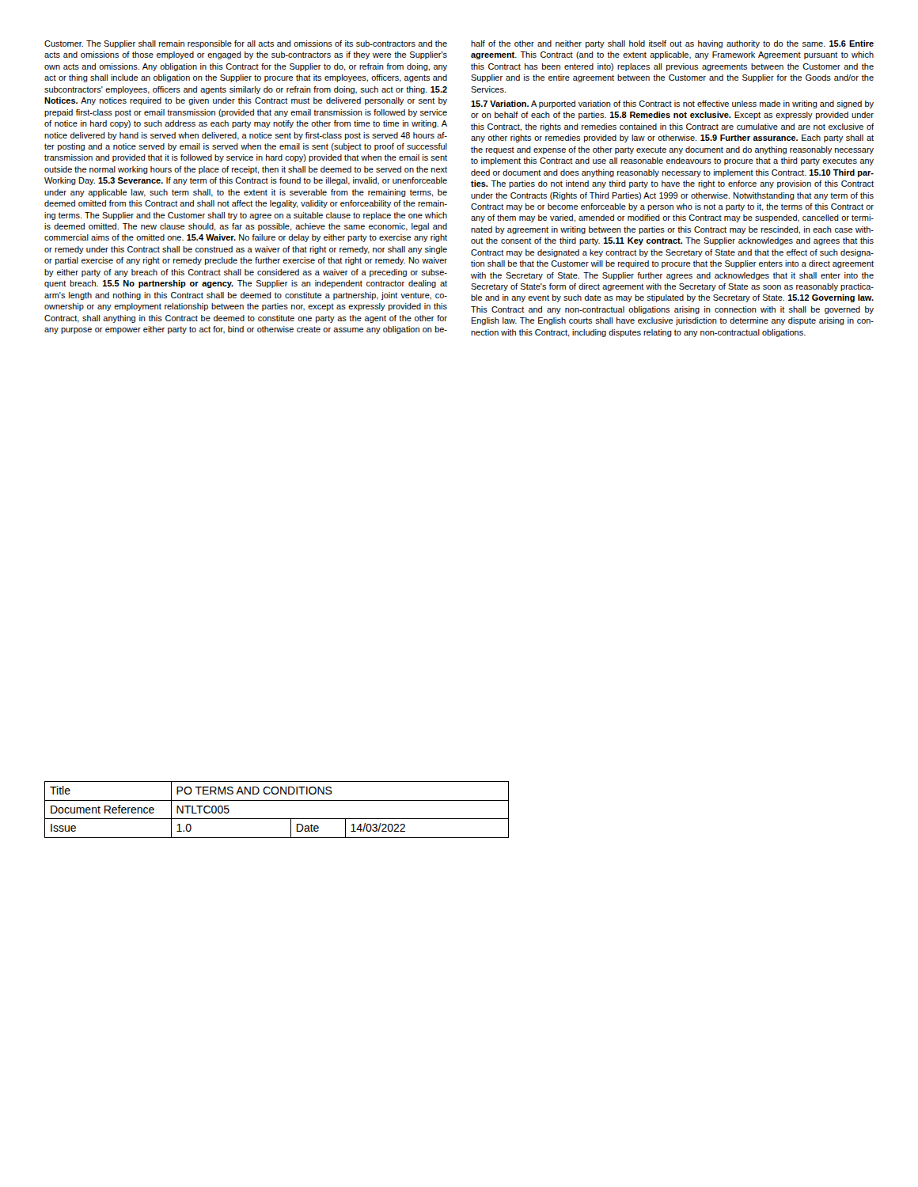Customer. The Supplier shall remain responsible for all acts and omissions of its sub-contractors and the acts and omissions of those employed or engaged by the sub-contractors as if they were the Supplier's own acts and omissions. Any obligation in this Contract for the Supplier to do, or refrain from doing, any act or thing shall include an obligation on the Supplier to procure that its employees, officers, agents and subcontractors' employees, officers and agents similarly do or refrain from doing, such act or thing. 15.2 Notices. Any notices required to be given under this Contract must be delivered personally or sent by prepaid first-class post or email transmission (provided that any email transmission is followed by service of notice in hard copy) to such address as each party may notify the other from time to time in writing. A notice delivered by hand is served when delivered, a notice sent by first-class post is served 48 hours after posting and a notice served by email is served when the email is sent (subject to proof of successful transmission and provided that it is followed by service in hard copy) provided that when the email is sent outside the normal working hours of the place of receipt, then it shall be deemed to be served on the next Working Day. 15.3 Severance. If any term of this Contract is found to be illegal, invalid, or unenforceable under any applicable law, such term shall, to the extent it is severable from the remaining terms, be deemed omitted from this Contract and shall not affect the legality, validity or enforceability of the remaining terms. The Supplier and the Customer shall try to agree on a suitable clause to replace the one which is deemed omitted. The new clause should, as far as possible, achieve the same economic, legal and commercial aims of the omitted one. 15.4 Waiver. No failure or delay by either party to exercise any right or remedy under this Contract shall be construed as a waiver of that right or remedy, nor shall any single or partial exercise of any right or remedy preclude the further exercise of that right or remedy. No waiver by either party of any breach of this Contract shall be considered as a waiver of a preceding or subsequent breach. 15.5 No partnership or agency. The Supplier is an independent contractor dealing at arm's length and nothing in this Contract shall be deemed to constitute a partnership, joint venture, co-ownership or any employment relationship between the parties nor, except as expressly provided in this Contract, shall anything in this Contract be deemed to constitute one party as the agent of the other for any purpose or empower either party to act for, bind or otherwise create or assume any obligation on behalf of the other and neither party shall hold itself out as having authority to do the same. 15.6 Entire agreement. This Contract (and to the extent applicable, any Framework Agreement pursuant to which this Contract has been entered into) replaces all previous agreements between the Customer and the Supplier and is the entire agreement between the Customer and the Supplier for the Goods and/or the Services.
15.7 Variation. A purported variation of this Contract is not effective unless made in writing and signed by or on behalf of each of the parties. 15.8 Remedies not exclusive. Except as expressly provided under this Contract, the rights and remedies contained in this Contract are cumulative and are not exclusive of any other rights or remedies provided by law or otherwise. 15.9 Further assurance. Each party shall at the request and expense of the other party execute any document and do anything reasonably necessary to implement this Contract and use all reasonable endeavours to procure that a third party executes any deed or document and does anything reasonably necessary to implement this Contract. 15.10 Third parties. The parties do not intend any third party to have the right to enforce any provision of this Contract under the Contracts (Rights of Third Parties) Act 1999 or otherwise. Notwithstanding that any term of this Contract may be or become enforceable by a person who is not a party to it, the terms of this Contract or any of them may be varied, amended or modified or this Contract may be suspended, cancelled or terminated by agreement in writing between the parties or this Contract may be rescinded, in each case without the consent of the third party. 15.11 Key contract. The Supplier acknowledges and agrees that this Contract may be designated a key contract by the Secretary of State and that the effect of such designation shall be that the Customer will be required to procure that the Supplier enters into a direct agreement with the Secretary of State. The Supplier further agrees and acknowledges that it shall enter into the Secretary of State's form of direct agreement with the Secretary of State as soon as reasonably practicable and in any event by such date as may be stipulated by the Secretary of State. 15.12 Governing law. This Contract and any non-contractual obligations arising in connection with it shall be governed by English law. The English courts shall have exclusive jurisdiction to determine any dispute arising in connection with this Contract, including disputes relating to any non-contractual obligations.
| Title | PO TERMS AND CONDITIONS |
| Document Reference | NTLTC005 |
| Issue | 1.0 | Date | 14/03/2022 |